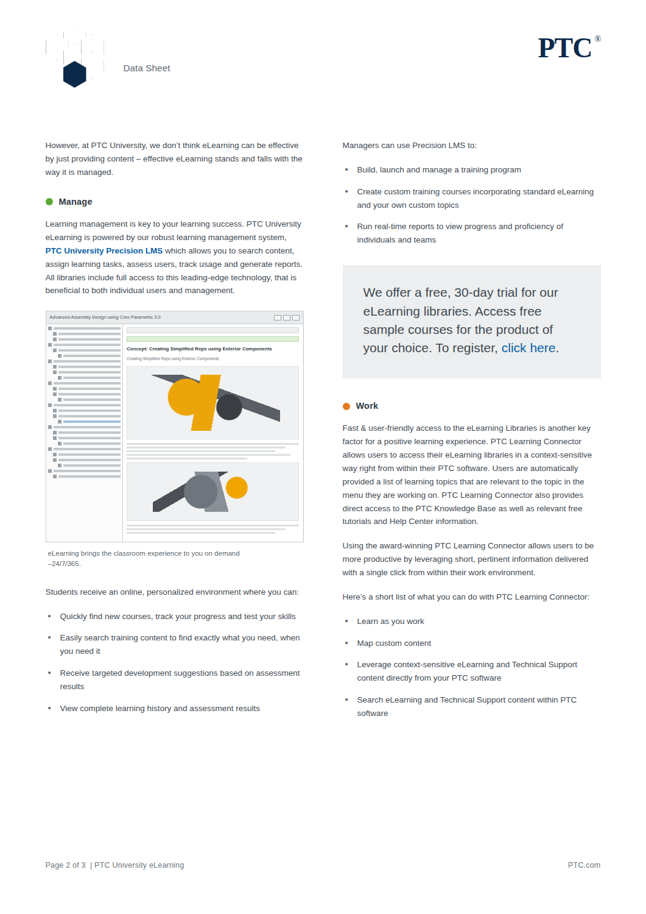Data Sheet
PTC®
However, at PTC University, we don’t think eLearning can be effective by just providing content – effective eLearning stands and falls with the way it is managed.
Manage
Learning management is key to your learning success. PTC University eLearning is powered by our robust learning management system, PTC University Precision LMS which allows you to search content, assign learning tasks, assess users, track usage and generate reports. All libraries include full access to this leading-edge technology, that is beneficial to both individual users and management.
Advanced Assembly Design using Creo Parametric 3.0
Concept: Creating Simplified Reps using Exterior Components
Creating Simplified Reps using Exterior Components
eLearning brings the classroom experience to you on demand
–24/7/365.
Students receive an online, personalized environment where you can:
Quickly find new courses, track your progress and test your skills
Easily search training content to find exactly what you need, when you need it
Receive targeted development suggestions based on assessment results
View complete learning history and assessment results
Managers can use Precision LMS to:
Build, launch and manage a training program
Create custom training courses incorporating standard eLearning and your own custom topics
Run real-time reports to view progress and proficiency of individuals and teams
We offer a free, 30-day trial for our eLearning libraries. Access free sample courses for the product of your choice. To register, click here.
Work
Fast & user-friendly access to the eLearning Libraries is another key factor for a positive learning experience. PTC Learning Connector allows users to access their eLearning libraries in a context-sensitive way right from within their PTC software. Users are automatically provided a list of learning topics that are relevant to the topic in the menu they are working on. PTC Learning Connector also provides direct access to the PTC Knowledge Base as well as relevant free tutorials and Help Center information.
Using the award-winning PTC Learning Connector allows users to be more productive by leveraging short, pertinent information delivered with a single click from within their work environment.
Here’s a short list of what you can do with PTC Learning Connector:
Learn as you work
Map custom content
Leverage context-sensitive eLearning and Technical Support content directly from your PTC software
Search eLearning and Technical Support content within PTC software
Page 2 of 3 | PTC University eLearning
PTC.com